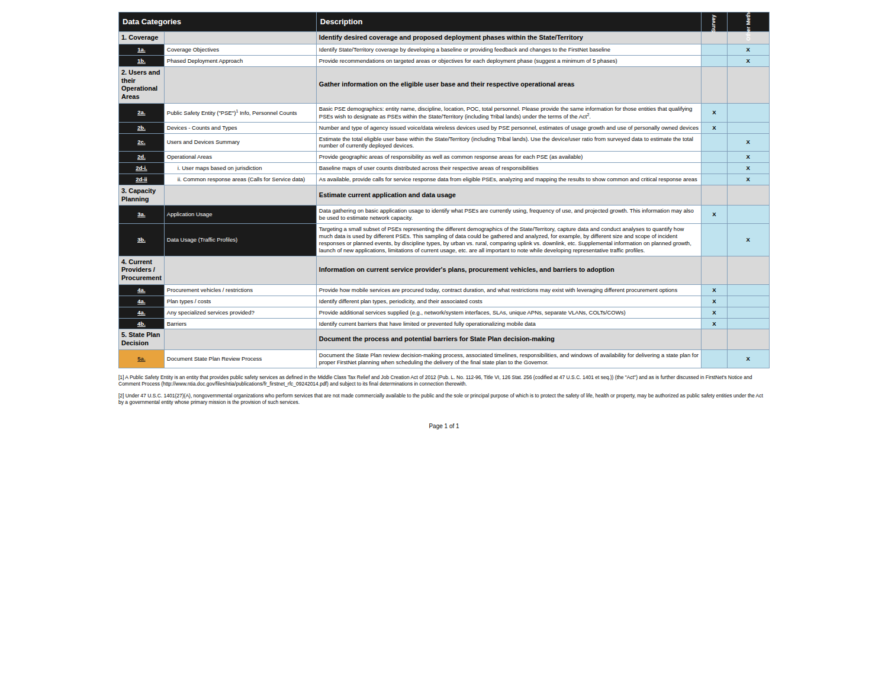| Data Categories | Description | Survey | Other Method |
| --- | --- | --- | --- |
| 1. Coverage | | Identify desired coverage and proposed deployment phases within the State/Territory | | |
| 1a. | Coverage Objectives | Identify State/Territory coverage by developing a baseline or providing feedback and changes to the FirstNet baseline | | X |
| 1b. | Phased Deployment Approach | Provide recommendations on targeted areas or objectives for each deployment phase (suggest a minimum of 5 phases) | | X |
| 2. Users and their Operational Areas | | Gather information on the eligible user base and their respective operational areas | | |
| 2a. | Public Safety Entity ("PSE") 1 Info, Personnel Counts | Basic PSE demographics: entity name, discipline, location, POC, total personnel. Please provide the same information for those entities that qualifying PSEs wish to designate as PSEs within the State/Territory (including Tribal lands) under the terms of the Act 2 . | X | |
| 2b. | Devices - Counts and Types | Number and type of agency issued voice/data wireless devices used by PSE personnel, estimates of usage growth and use of personally owned devices | X | |
| 2c. | Users and Devices Summary | Estimate the total eligible user base within the State/Territory (including Tribal lands). Use the device/user ratio from surveyed data to estimate the total number of currently deployed devices. | | X |
| 2d. | Operational Areas | Provide geographic areas of responsibility as well as common response areas for each PSE (as available) | | X |
| 2d-i. | i. User maps based on jurisdiction | Baseline maps of user counts distributed across their respective areas of responsibilities | | X |
| 2d-ii | ii. Common response areas (Calls for Service data) | As available, provide calls for service response data from eligible PSEs, analyzing and mapping the results to show common and critical response areas | | X |
| 3. Capacity Planning | | Estimate current application and data usage | | |
| 3a. | Application Usage | Data gathering on basic application usage to identify what PSEs are currently using, frequency of use, and projected growth. This information may also be used to estimate network capacity. | X | |
| 3b. | Data Usage (Traffic Profiles) | Targeting a small subset of PSEs representing the different demographics of the State/Territory, capture data and conduct analyses to quantify how much data is used by different PSEs. This sampling of data could be gathered and analyzed, for example, by different size and scope of incident responses or planned events, by discipline types, by urban vs. rural, comparing uplink vs. downlink, etc. Supplemental information on planned growth, launch of new applications, limitations of current usage, etc. are all important to note while developing representative traffic profiles. | | X |
| 4. Current Providers / Procurement | | Information on current service provider's plans, procurement vehicles, and barriers to adoption | | |
| 4a. | Procurement vehicles / restrictions | Provide how mobile services are procured today, contract duration, and what restrictions may exist with leveraging different procurement options | X | |
| 4a. | Plan types / costs | Identify different plan types, periodicity, and their associated costs | X | |
| 4a. | Any specialized services provided? | Provide additional services supplied (e.g., network/system interfaces, SLAs, unique APNs, separate VLANs, COLTs/COWs) | X | |
| 4b. | Barriers | Identify current barriers that have limited or prevented fully operationalizing mobile data | X | |
| 5. State Plan Decision | | Document the process and potential barriers for State Plan decision-making | | |
| 5a. | Document State Plan Review Process | Document the State Plan review decision-making process, associated timelines, responsibilities, and windows of availability for delivering a state plan for proper FirstNet planning when scheduling the delivery of the final state plan to the Governor. | | X |
[1] A Public Safety Entity is an entity that provides public safety services as defined in the Middle Class Tax Relief and Job Creation Act of 2012 (Pub. L. No. 112-96, Title VI, 126 Stat. 256 (codified at 47 U.S.C. 1401 et seq.)) (the "Act") and as is further discussed in FirstNet's Notice and Comment Process (http://www.ntia.doc.gov/files/ntia/publications/fr_firstnet_rfc_09242014.pdf) and subject to its final determinations in connection therewith.
[2] Under 47 U.S.C. 1401(27)(A), nongovernmental organizations who perform services that are not made commercially available to the public and the sole or principal purpose of which is to protect the safety of life, health or property, may be authorized as public safety entities under the Act by a governmental entity whose primary mission is the provision of such services.
Page 1 of 1